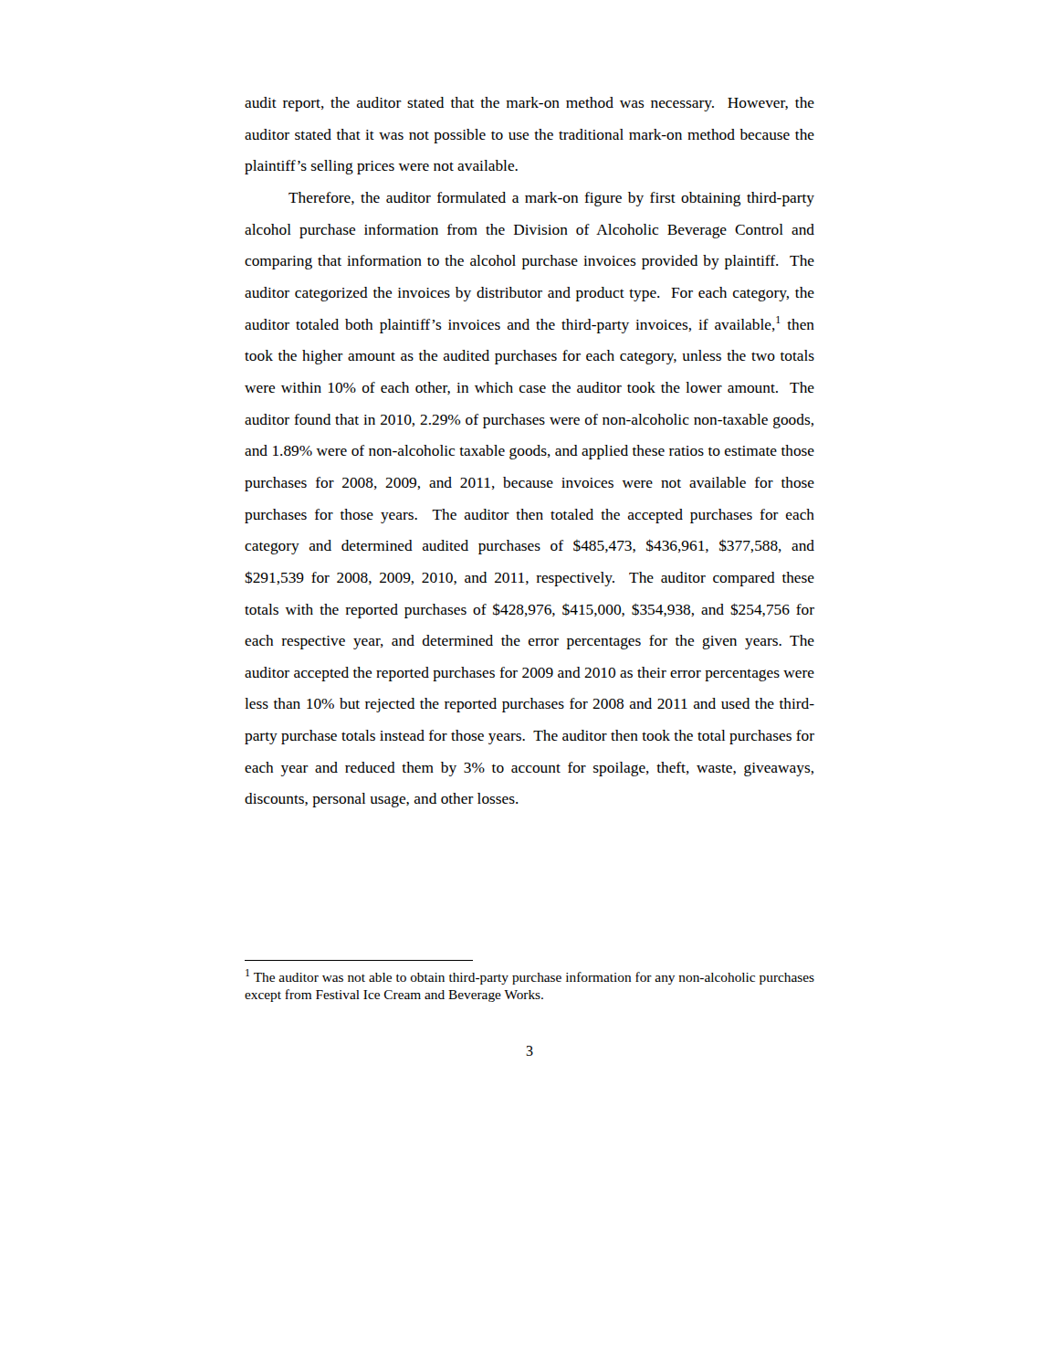audit report, the auditor stated that the mark-on method was necessary. However, the auditor stated that it was not possible to use the traditional mark-on method because the plaintiff’s selling prices were not available.
Therefore, the auditor formulated a mark-on figure by first obtaining third-party alcohol purchase information from the Division of Alcoholic Beverage Control and comparing that information to the alcohol purchase invoices provided by plaintiff. The auditor categorized the invoices by distributor and product type. For each category, the auditor totaled both plaintiff’s invoices and the third-party invoices, if available,1 then took the higher amount as the audited purchases for each category, unless the two totals were within 10% of each other, in which case the auditor took the lower amount. The auditor found that in 2010, 2.29% of purchases were of non-alcoholic non-taxable goods, and 1.89% were of non-alcoholic taxable goods, and applied these ratios to estimate those purchases for 2008, 2009, and 2011, because invoices were not available for those purchases for those years. The auditor then totaled the accepted purchases for each category and determined audited purchases of $485,473, $436,961, $377,588, and $291,539 for 2008, 2009, 2010, and 2011, respectively. The auditor compared these totals with the reported purchases of $428,976, $415,000, $354,938, and $254,756 for each respective year, and determined the error percentages for the given years. The auditor accepted the reported purchases for 2009 and 2010 as their error percentages were less than 10% but rejected the reported purchases for 2008 and 2011 and used the third-party purchase totals instead for those years. The auditor then took the total purchases for each year and reduced them by 3% to account for spoilage, theft, waste, giveaways, discounts, personal usage, and other losses.
1 The auditor was not able to obtain third-party purchase information for any non-alcoholic purchases except from Festival Ice Cream and Beverage Works.
3